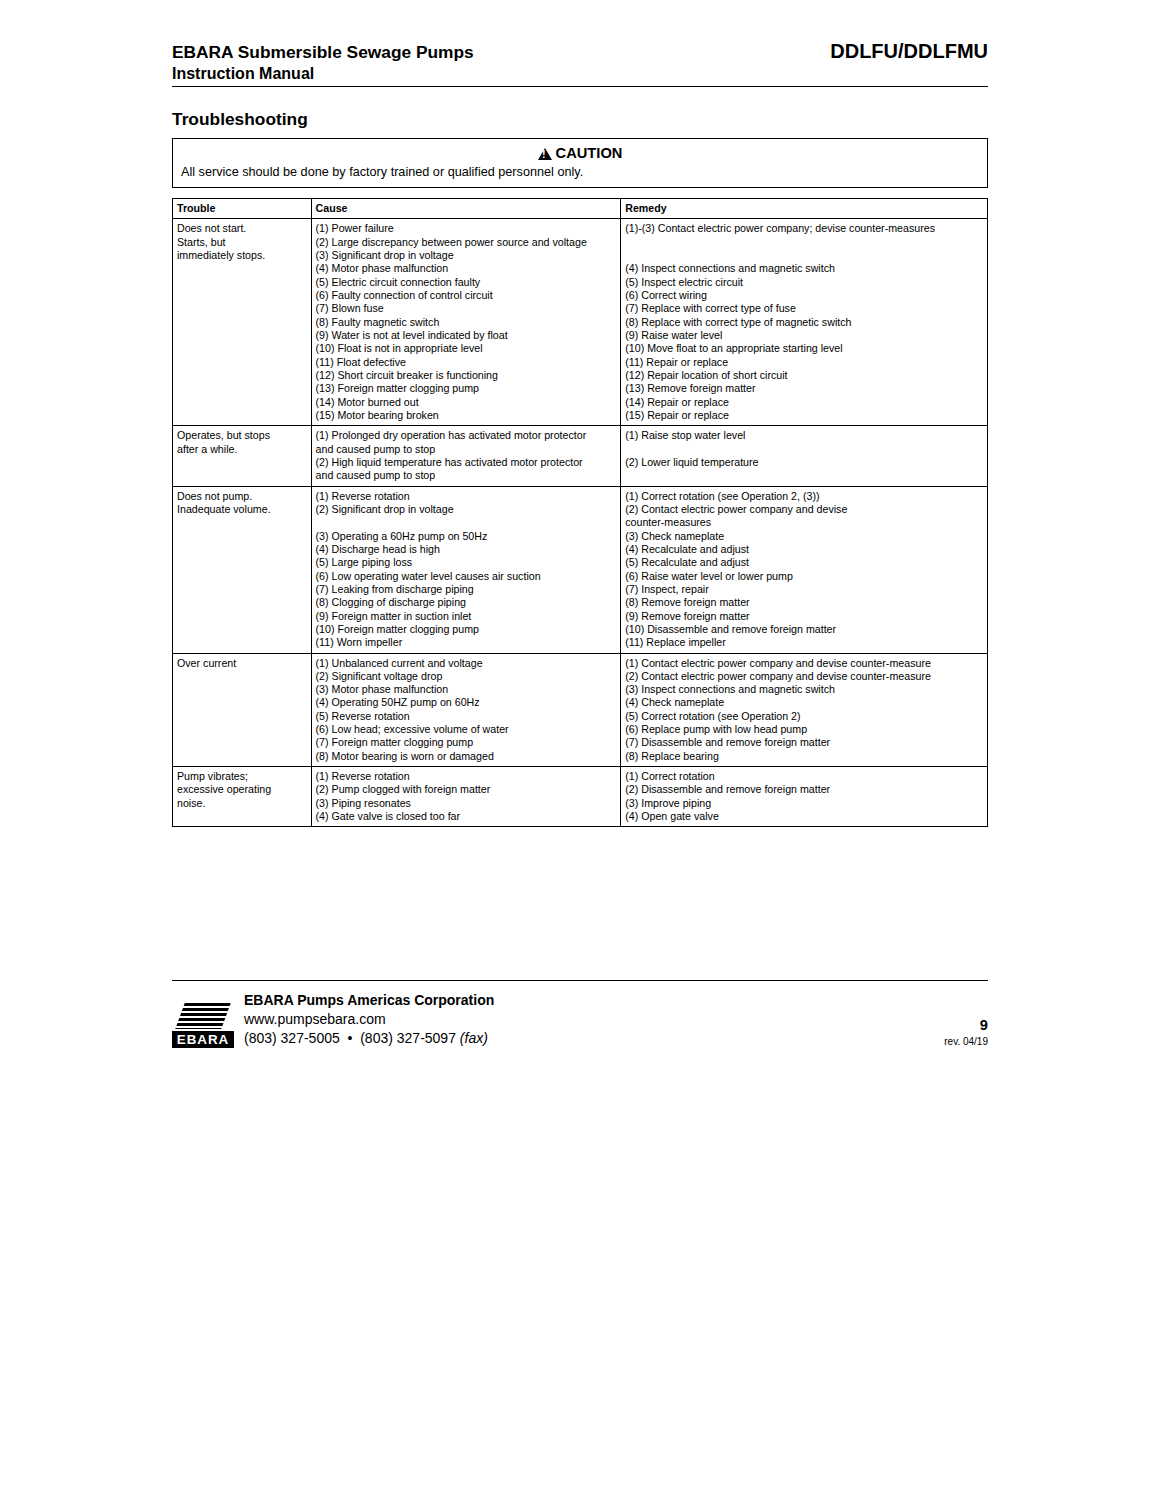EBARA Submersible Sewage Pumps DDLFU/DDLFMU
Instruction Manual
Troubleshooting
CAUTION
All service should be done by factory trained or qualified personnel only.
| Trouble | Cause | Remedy |
| --- | --- | --- |
| Does not start. Starts, but immediately stops. | (1) Power failure (2) Large discrepancy between power source and voltage (3) Significant drop in voltage (4) Motor phase malfunction (5) Electric circuit connection faulty (6) Faulty connection of control circuit (7) Blown fuse (8) Faulty magnetic switch (9) Water is not at level indicated by float (10) Float is not in appropriate level (11) Float defective (12) Short circuit breaker is functioning (13) Foreign matter clogging pump (14) Motor burned out (15) Motor bearing broken | (1)-(3) Contact electric power company; devise counter-measures (4) Inspect connections and magnetic switch (5) Inspect electric circuit (6) Correct wiring (7) Replace with correct type of fuse (8) Replace with correct type of magnetic switch (9) Raise water level (10) Move float to an appropriate starting level (11) Repair or replace (12) Repair location of short circuit (13) Remove foreign matter (14) Repair or replace (15) Repair or replace |
| Operates, but stops after a while. | (1) Prolonged dry operation has activated motor protector and caused pump to stop (2) High liquid temperature has activated motor protector and caused pump to stop | (1) Raise stop water level (2) Lower liquid temperature |
| Does not pump. Inadequate volume. | (1) Reverse rotation (2) Significant drop in voltage (3) Operating a 60Hz pump on 50Hz (4) Discharge head is high (5) Large piping loss (6) Low operating water level causes air suction (7) Leaking from discharge piping (8) Clogging of discharge piping (9) Foreign matter in suction inlet (10) Foreign matter clogging pump (11) Worn impeller | (1) Correct rotation (see Operation 2, (3)) (2) Contact electric power company and devise counter-measures (3) Check nameplate (4) Recalculate and adjust (5) Recalculate and adjust (6) Raise water level or lower pump (7) Inspect, repair (8) Remove foreign matter (9) Remove foreign matter (10) Disassemble and remove foreign matter (11) Replace impeller |
| Over current | (1) Unbalanced current and voltage (2) Significant voltage drop (3) Motor phase malfunction (4) Operating 50HZ pump on 60Hz (5) Reverse rotation (6) Low head; excessive volume of water (7) Foreign matter clogging pump (8) Motor bearing is worn or damaged | (1) Contact electric power company and devise counter-measure (2) Contact electric power company and devise counter-measure (3) Inspect connections and magnetic switch (4) Check nameplate (5) Correct rotation (see Operation 2) (6) Replace pump with low head pump (7) Disassemble and remove foreign matter (8) Replace bearing |
| Pump vibrates; excessive operating noise. | (1) Reverse rotation (2) Pump clogged with foreign matter (3) Piping resonates (4) Gate valve is closed too far | (1) Correct rotation (2) Disassemble and remove foreign matter (3) Improve piping (4) Open gate valve |
EBARA
EBARA Pumps Americas Corporation
www.pumpsebara.com
(803) 327-5005 • (803) 327-5097 (fax)
9
rev. 04/19